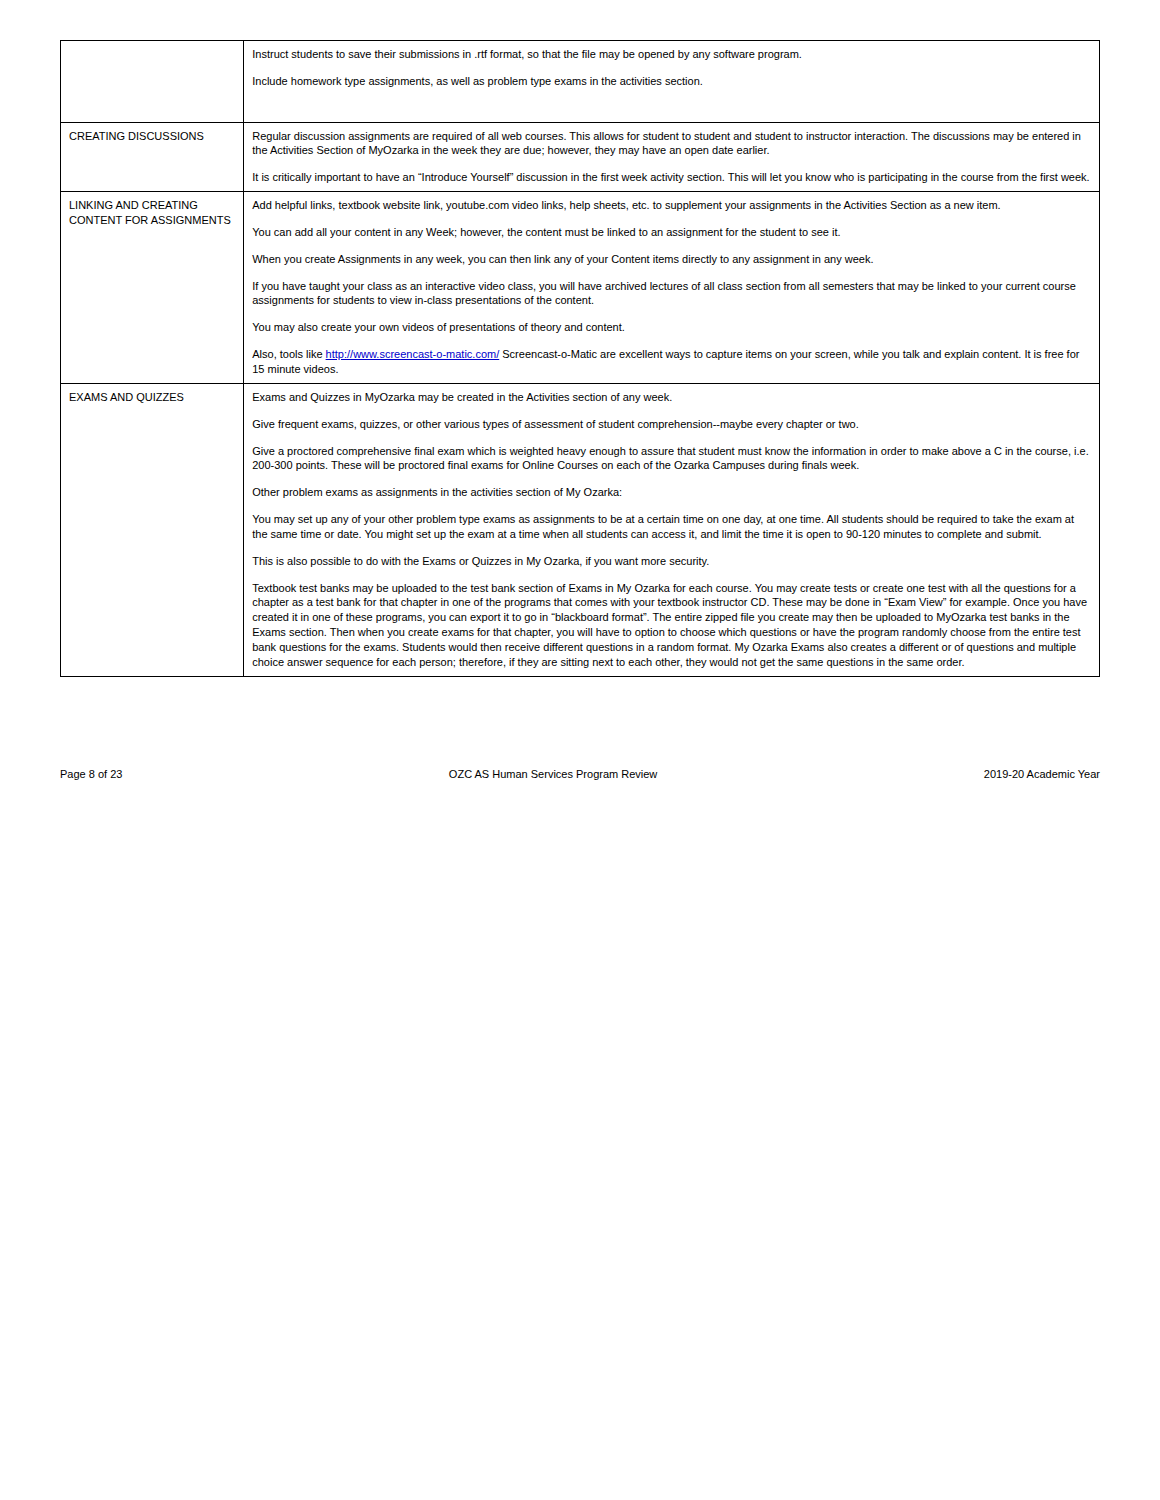| | Instruct students to save their submissions in .rtf format, so that the file may be opened by any software program. Include homework type assignments, as well as problem type exams in the activities section. |
| Creating Discussions | Regular discussion assignments are required of all web courses. This allows for student to student and student to instructor interaction. The discussions may be entered in the Activities Section of MyOzarka in the week they are due; however, they may have an open date earlier. It is critically important to have an “Introduce Yourself” discussion in the first week activity section. This will let you know who is participating in the course from the first week. |
| Linking and Creating Content for Assignments | Add helpful links, textbook website link, youtube.com video links, help sheets, etc. to supplement your assignments in the Activities Section as a new item. You can add all your content in any Week; however, the content must be linked to an assignment for the student to see it. When you create Assignments in any week, you can then link any of your Content items directly to any assignment in any week. If you have taught your class as an interactive video class, you will have archived lectures of all class section from all semesters that may be linked to your current course assignments for students to view in-class presentations of the content. You may also create your own videos of presentations of theory and content. Also, tools like http://www.screencast-o-matic.com/ Screencast-o-Matic are excellent ways to capture items on your screen, while you talk and explain content. It is free for 15 minute videos. |
| Exams and Quizzes | Exams and Quizzes in MyOzarka may be created in the Activities section of any week. Give frequent exams, quizzes, or other various types of assessment of student comprehension--maybe every chapter or two. Give a proctored comprehensive final exam which is weighted heavy enough to assure that student must know the information in order to make above a C in the course, i.e. 200-300 points. These will be proctored final exams for Online Courses on each of the Ozarka Campuses during finals week. Other problem exams as assignments in the activities section of My Ozarka: You may set up any of your other problem type exams as assignments to be at a certain time on one day, at one time. All students should be required to take the exam at the same time or date. You might set up the exam at a time when all students can access it, and limit the time it is open to 90-120 minutes to complete and submit. This is also possible to do with the Exams or Quizzes in My Ozarka, if you want more security. Textbook test banks may be uploaded to the test bank section of Exams in My Ozarka for each course. You may create tests or create one test with all the questions for a chapter as a test bank for that chapter in one of the programs that comes with your textbook instructor CD. These may be done in “Exam View” for example. Once you have created it in one of these programs, you can export it to go in “blackboard format”. The entire zipped file you create may then be uploaded to MyOzarka test banks in the Exams section. Then when you create exams for that chapter, you will have to option to choose which questions or have the program randomly choose from the entire test bank questions for the exams. Students would then receive different questions in a random format. My Ozarka Exams also creates a different or of questions and multiple choice answer sequence for each person; therefore, if they are sitting next to each other, they would not get the same questions in the same order. |
Page 8 of 23 OZC AS Human Services Program Review 2019-20 Academic Year